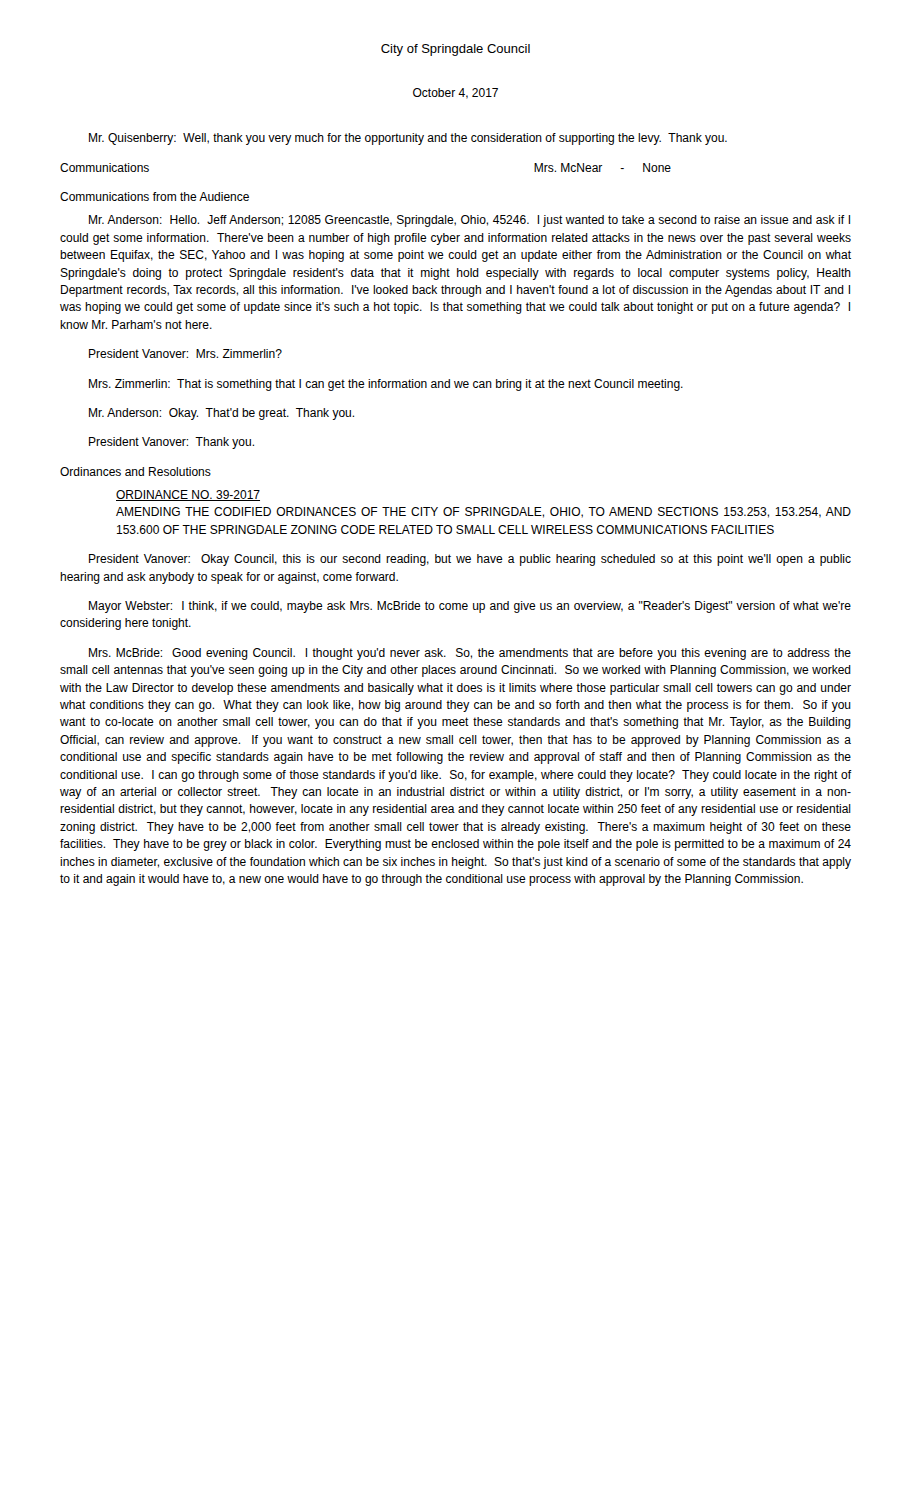City of Springdale Council
October 4, 2017
Mr. Quisenberry: Well, thank you very much for the opportunity and the consideration of supporting the levy. Thank you.
Communications
Mrs. McNear-None
Communications from the Audience
Mr. Anderson: Hello. Jeff Anderson; 12085 Greencastle, Springdale, Ohio, 45246. I just wanted to take a second to raise an issue and ask if I could get some information. There've been a number of high profile cyber and information related attacks in the news over the past several weeks between Equifax, the SEC, Yahoo and I was hoping at some point we could get an update either from the Administration or the Council on what Springdale's doing to protect Springdale resident's data that it might hold especially with regards to local computer systems policy, Health Department records, Tax records, all this information. I've looked back through and I haven't found a lot of discussion in the Agendas about IT and I was hoping we could get some of update since it's such a hot topic. Is that something that we could talk about tonight or put on a future agenda? I know Mr. Parham's not here.
President Vanover: Mrs. Zimmerlin?
Mrs. Zimmerlin: That is something that I can get the information and we can bring it at the next Council meeting.
Mr. Anderson: Okay. That'd be great. Thank you.
President Vanover: Thank you.
Ordinances and Resolutions
ORDINANCE NO. 39-2017
AMENDING THE CODIFIED ORDINANCES OF THE CITY OF SPRINGDALE, OHIO, TO AMEND SECTIONS 153.253, 153.254, AND 153.600 OF THE SPRINGDALE ZONING CODE RELATED TO SMALL CELL WIRELESS COMMUNICATIONS FACILITIES
President Vanover: Okay Council, this is our second reading, but we have a public hearing scheduled so at this point we'll open a public hearing and ask anybody to speak for or against, come forward.
Mayor Webster: I think, if we could, maybe ask Mrs. McBride to come up and give us an overview, a "Reader's Digest" version of what we're considering here tonight.
Mrs. McBride: Good evening Council. I thought you'd never ask. So, the amendments that are before you this evening are to address the small cell antennas that you've seen going up in the City and other places around Cincinnati. So we worked with Planning Commission, we worked with the Law Director to develop these amendments and basically what it does is it limits where those particular small cell towers can go and under what conditions they can go. What they can look like, how big around they can be and so forth and then what the process is for them. So if you want to co-locate on another small cell tower, you can do that if you meet these standards and that's something that Mr. Taylor, as the Building Official, can review and approve. If you want to construct a new small cell tower, then that has to be approved by Planning Commission as a conditional use and specific standards again have to be met following the review and approval of staff and then of Planning Commission as the conditional use. I can go through some of those standards if you'd like. So, for example, where could they locate? They could locate in the right of way of an arterial or collector street. They can locate in an industrial district or within a utility district, or I'm sorry, a utility easement in a non-residential district, but they cannot, however, locate in any residential area and they cannot locate within 250 feet of any residential use or residential zoning district. They have to be 2,000 feet from another small cell tower that is already existing. There's a maximum height of 30 feet on these facilities. They have to be grey or black in color. Everything must be enclosed within the pole itself and the pole is permitted to be a maximum of 24 inches in diameter, exclusive of the foundation which can be six inches in height. So that's just kind of a scenario of some of the standards that apply to it and again it would have to, a new one would have to go through the conditional use process with approval by the Planning Commission.